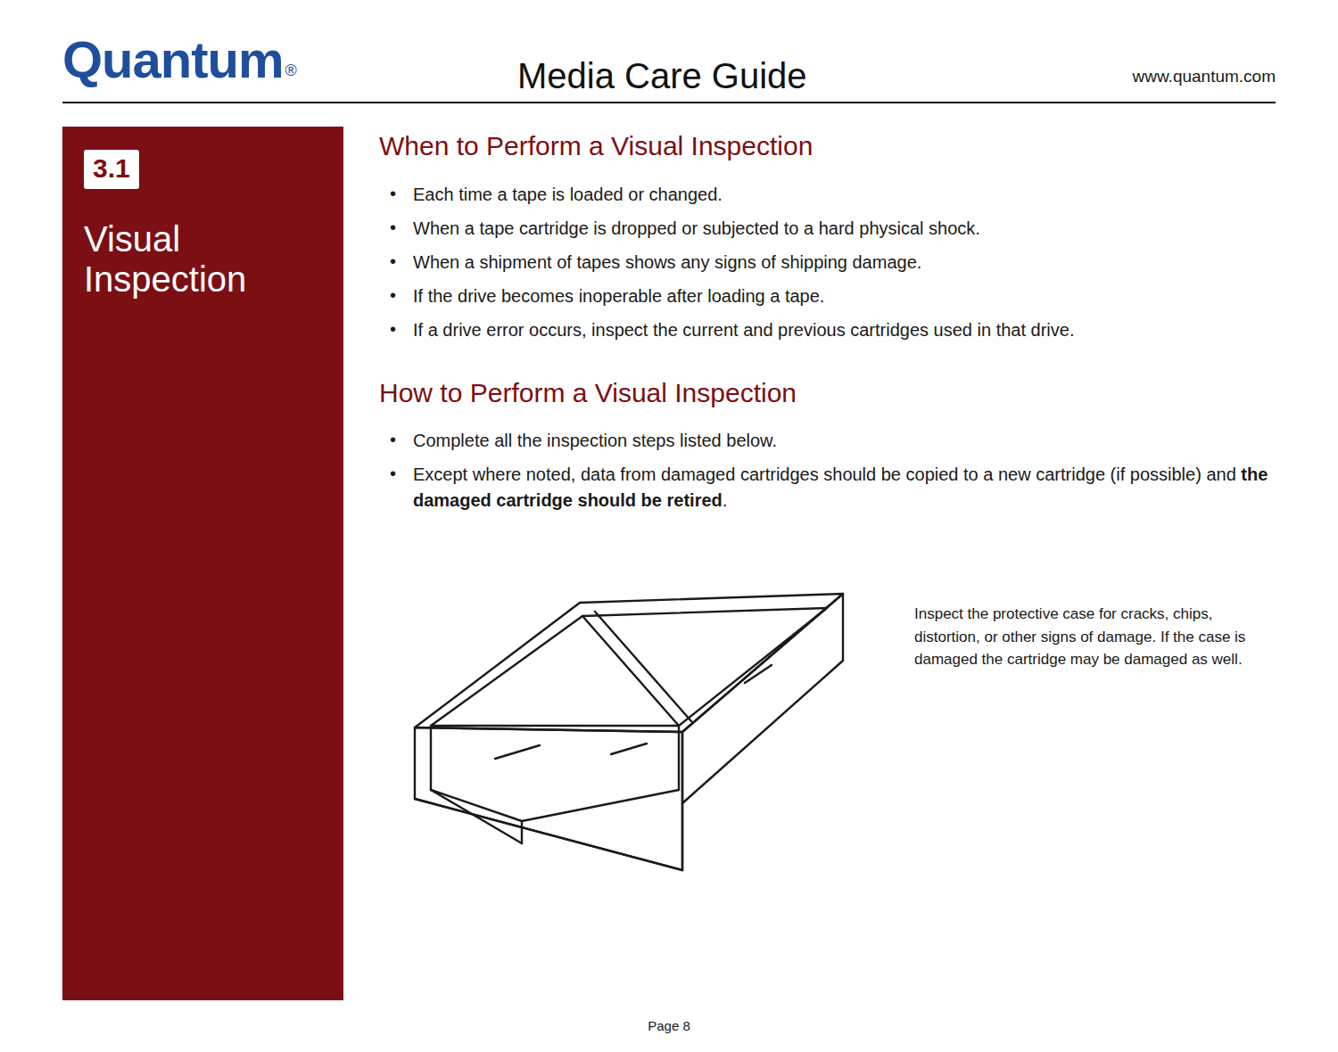Quantum®
Media Care Guide
www.quantum.com
3.1
Visual
Inspection
When to Perform a Visual Inspection
Each time a tape is loaded or changed.
When a tape cartridge is dropped or subjected to a hard physical shock.
When a shipment of tapes shows any signs of shipping damage.
If the drive becomes inoperable after loading a tape.
If a drive error occurs, inspect the current and previous cartridges used in that drive.
How to Perform a Visual Inspection
Complete all the inspection steps listed below.
Except where noted, data from damaged cartridges should be copied to a new cartridge (if possible) and the damaged cartridge should be retired.
Inspect the protective case for cracks, chips, distortion, or other signs of damage. If the case is damaged the cartridge may be damaged as well.
Page 8